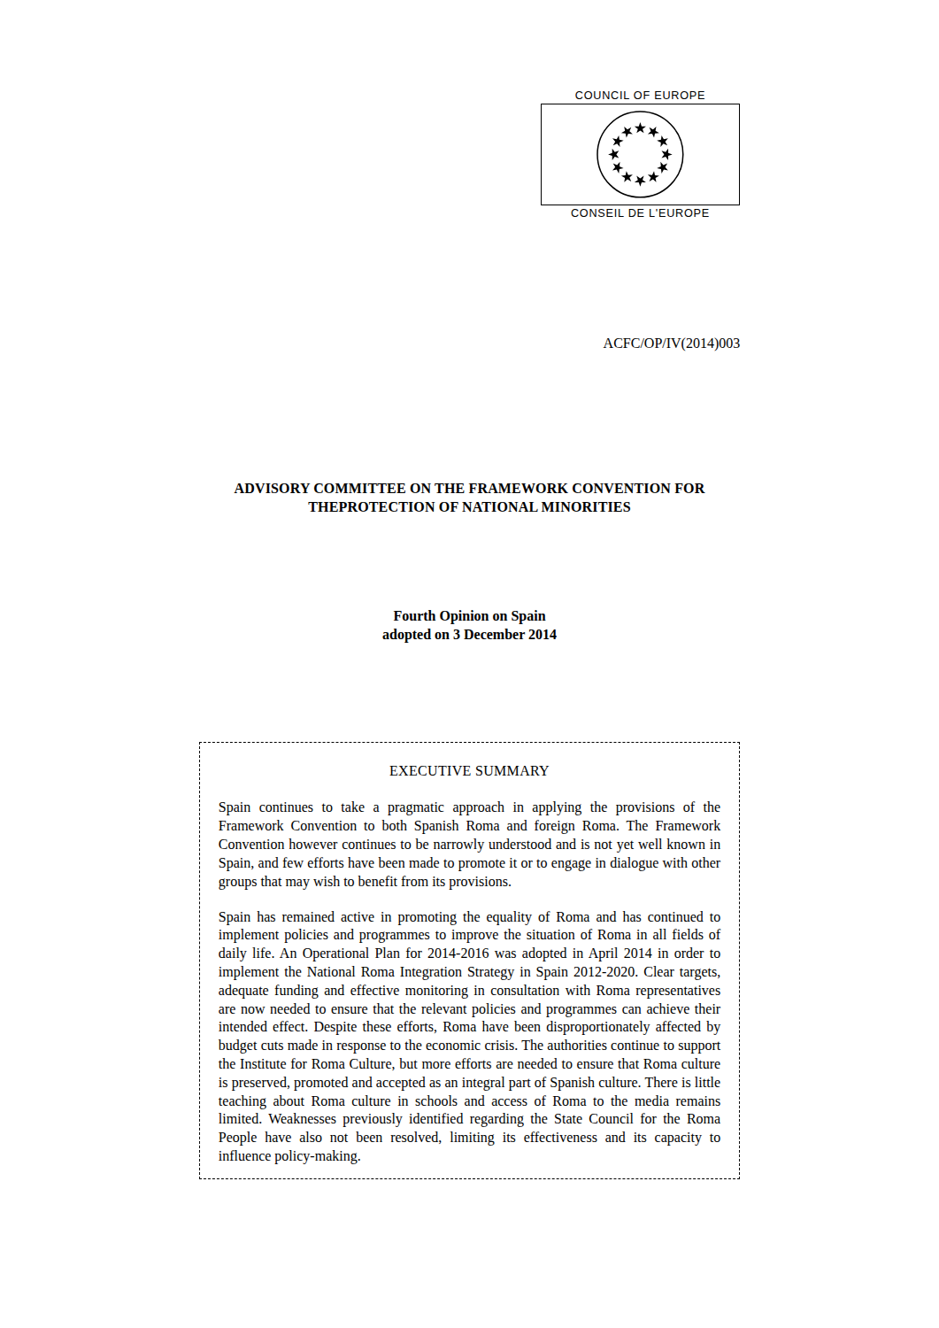COUNCIL OF EUROPE
CONSEIL DE L'EUROPE
ACFC/OP/IV(2014)003
Advisory Committee on the Framework Convention for
theProtection of National Minorities
Fourth Opinion on Spain
adopted on 3 December 2014
Executive Summary
Spain continues to take a pragmatic approach in applying the provisions of the Framework Convention to both Spanish Roma and foreign Roma. The Framework Convention however continues to be narrowly understood and is not yet well known in Spain, and few efforts have been made to promote it or to engage in dialogue with other groups that may wish to benefit from its provisions.
Spain has remained active in promoting the equality of Roma and has continued to implement policies and programmes to improve the situation of Roma in all fields of daily life. An Operational Plan for 2014-2016 was adopted in April 2014 in order to implement the National Roma Integration Strategy in Spain 2012-2020. Clear targets, adequate funding and effective monitoring in consultation with Roma representatives are now needed to ensure that the relevant policies and programmes can achieve their intended effect. Despite these efforts, Roma have been disproportionately affected by budget cuts made in response to the economic crisis. The authorities continue to support the Institute for Roma Culture, but more efforts are needed to ensure that Roma culture is preserved, promoted and accepted as an integral part of Spanish culture. There is little teaching about Roma culture in schools and access of Roma to the media remains limited. Weaknesses previously identified regarding the State Council for the Roma People have also not been resolved, limiting its effectiveness and its capacity to influence policy-making.